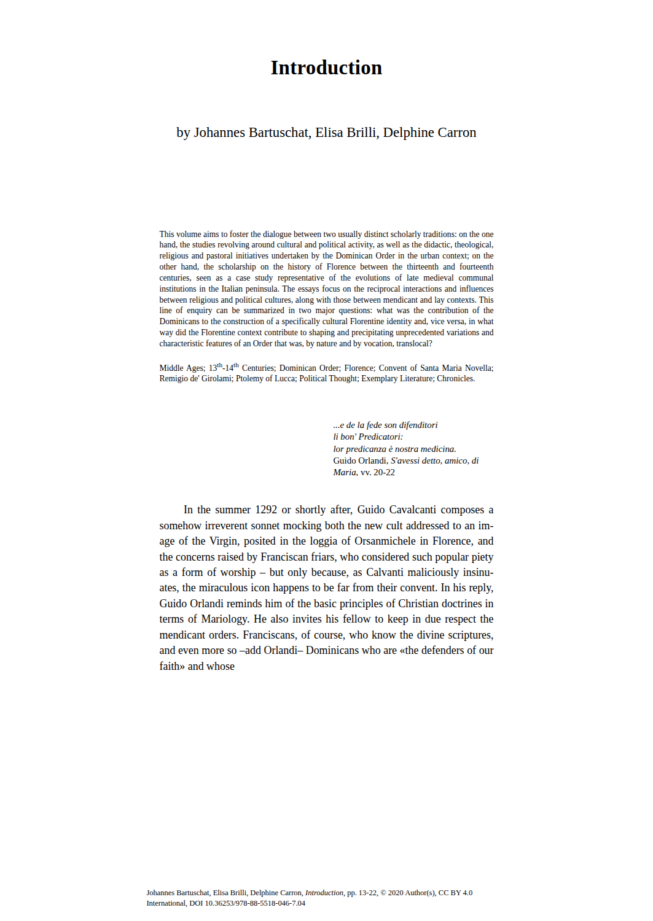Introduction
by Johannes Bartuschat, Elisa Brilli, Delphine Carron
This volume aims to foster the dialogue between two usually distinct scholarly traditions: on the one hand, the studies revolving around cultural and political activity, as well as the didactic, theological, religious and pastoral initiatives undertaken by the Dominican Order in the urban context; on the other hand, the scholarship on the history of Florence between the thirteenth and fourteenth centuries, seen as a case study representative of the evolutions of late medieval communal institutions in the Italian peninsula. The essays focus on the reciprocal interactions and influences between religious and political cultures, along with those between mendicant and lay contexts. This line of enquiry can be summarized in two major questions: what was the contribution of the Dominicans to the construction of a specifically cultural Florentine identity and, vice versa, in what way did the Florentine context contribute to shaping and precipitating unprecedented variations and characteristic features of an Order that was, by nature and by vocation, translocal?
Middle Ages; 13th-14th Centuries; Dominican Order; Florence; Convent of Santa Maria Novella; Remigio de' Girolami; Ptolemy of Lucca; Political Thought; Exemplary Literature; Chronicles.
...e de la fede son difenditori
li bon' Predicatori:
lor predicanza è nostra medicina.
Guido Orlandi, S'avessi detto, amico, di Maria, vv. 20-22
In the summer 1292 or shortly after, Guido Cavalcanti composes a somehow irreverent sonnet mocking both the new cult addressed to an image of the Virgin, posited in the loggia of Orsanmichele in Florence, and the concerns raised by Franciscan friars, who considered such popular piety as a form of worship – but only because, as Calvanti maliciously insinuates, the miraculous icon happens to be far from their convent. In his reply, Guido Orlandi reminds him of the basic principles of Christian doctrines in terms of Mariology. He also invites his fellow to keep in due respect the mendicant orders. Franciscans, of course, who know the divine scriptures, and even more so –add Orlandi– Dominicans who are «the defenders of our faith» and whose
Johannes Bartuschat, Elisa Brilli, Delphine Carron, Introduction, pp. 13-22, © 2020 Author(s), CC BY 4.0 International, DOI 10.36253/978-88-5518-046-7.04